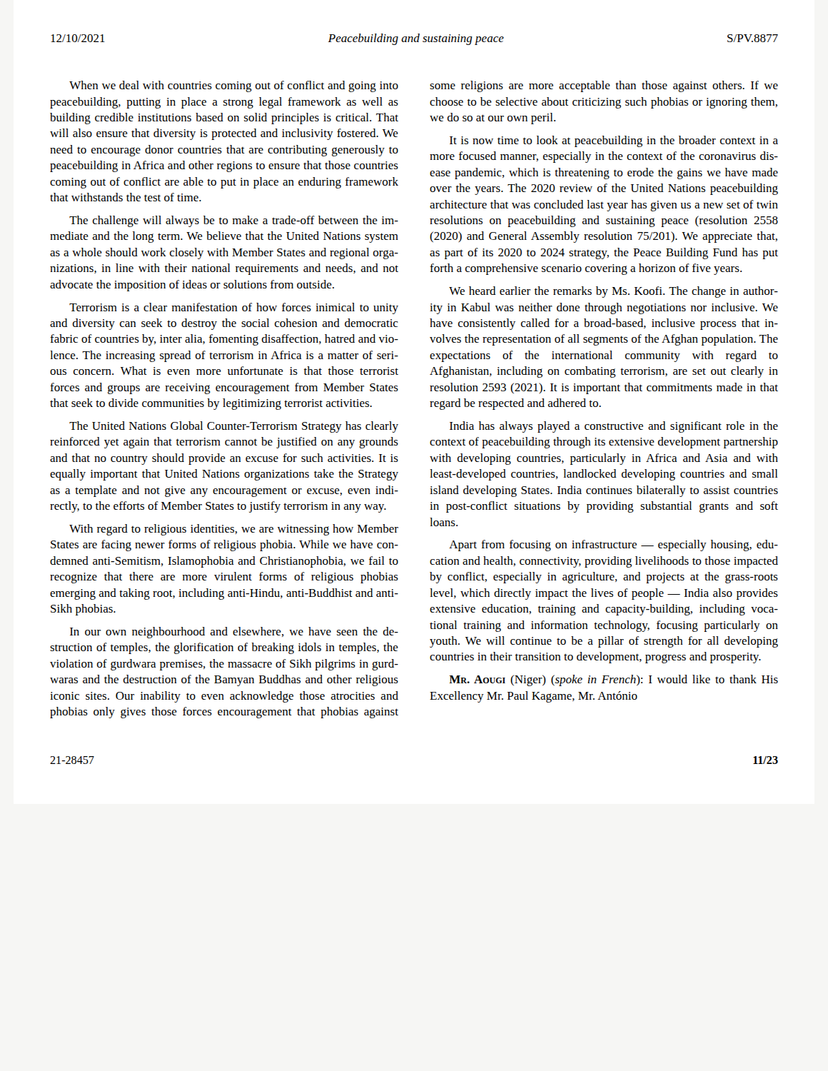12/10/2021 Peacebuilding and sustaining peace S/PV.8877
When we deal with countries coming out of conflict and going into peacebuilding, putting in place a strong legal framework as well as building credible institutions based on solid principles is critical. That will also ensure that diversity is protected and inclusivity fostered. We need to encourage donor countries that are contributing generously to peacebuilding in Africa and other regions to ensure that those countries coming out of conflict are able to put in place an enduring framework that withstands the test of time.
The challenge will always be to make a trade-off between the immediate and the long term. We believe that the United Nations system as a whole should work closely with Member States and regional organizations, in line with their national requirements and needs, and not advocate the imposition of ideas or solutions from outside.
Terrorism is a clear manifestation of how forces inimical to unity and diversity can seek to destroy the social cohesion and democratic fabric of countries by, inter alia, fomenting disaffection, hatred and violence. The increasing spread of terrorism in Africa is a matter of serious concern. What is even more unfortunate is that those terrorist forces and groups are receiving encouragement from Member States that seek to divide communities by legitimizing terrorist activities.
The United Nations Global Counter-Terrorism Strategy has clearly reinforced yet again that terrorism cannot be justified on any grounds and that no country should provide an excuse for such activities. It is equally important that United Nations organizations take the Strategy as a template and not give any encouragement or excuse, even indirectly, to the efforts of Member States to justify terrorism in any way.
With regard to religious identities, we are witnessing how Member States are facing newer forms of religious phobia. While we have condemned anti-Semitism, Islamophobia and Christianophobia, we fail to recognize that there are more virulent forms of religious phobias emerging and taking root, including anti-Hindu, anti-Buddhist and anti-Sikh phobias.
In our own neighbourhood and elsewhere, we have seen the destruction of temples, the glorification of breaking idols in temples, the violation of gurdwara premises, the massacre of Sikh pilgrims in gurdwaras and the destruction of the Bamyan Buddhas and other religious iconic sites. Our inability to even acknowledge those atrocities and phobias only gives those forces encouragement that phobias against some religions are more acceptable than those against others. If we choose to be selective about criticizing such phobias or ignoring them, we do so at our own peril.
It is now time to look at peacebuilding in the broader context in a more focused manner, especially in the context of the coronavirus disease pandemic, which is threatening to erode the gains we have made over the years. The 2020 review of the United Nations peacebuilding architecture that was concluded last year has given us a new set of twin resolutions on peacebuilding and sustaining peace (resolution 2558 (2020) and General Assembly resolution 75/201). We appreciate that, as part of its 2020 to 2024 strategy, the Peace Building Fund has put forth a comprehensive scenario covering a horizon of five years.
We heard earlier the remarks by Ms. Koofi. The change in authority in Kabul was neither done through negotiations nor inclusive. We have consistently called for a broad-based, inclusive process that involves the representation of all segments of the Afghan population. The expectations of the international community with regard to Afghanistan, including on combating terrorism, are set out clearly in resolution 2593 (2021). It is important that commitments made in that regard be respected and adhered to.
India has always played a constructive and significant role in the context of peacebuilding through its extensive development partnership with developing countries, particularly in Africa and Asia and with least-developed countries, landlocked developing countries and small island developing States. India continues bilaterally to assist countries in post-conflict situations by providing substantial grants and soft loans.
Apart from focusing on infrastructure — especially housing, education and health, connectivity, providing livelihoods to those impacted by conflict, especially in agriculture, and projects at the grass-roots level, which directly impact the lives of people — India also provides extensive education, training and capacity-building, including vocational training and information technology, focusing particularly on youth. We will continue to be a pillar of strength for all developing countries in their transition to development, progress and prosperity.
Mr. Aougi (Niger) (spoke in French): I would like to thank His Excellency Mr. Paul Kagame, Mr. António
21-28457 11/23